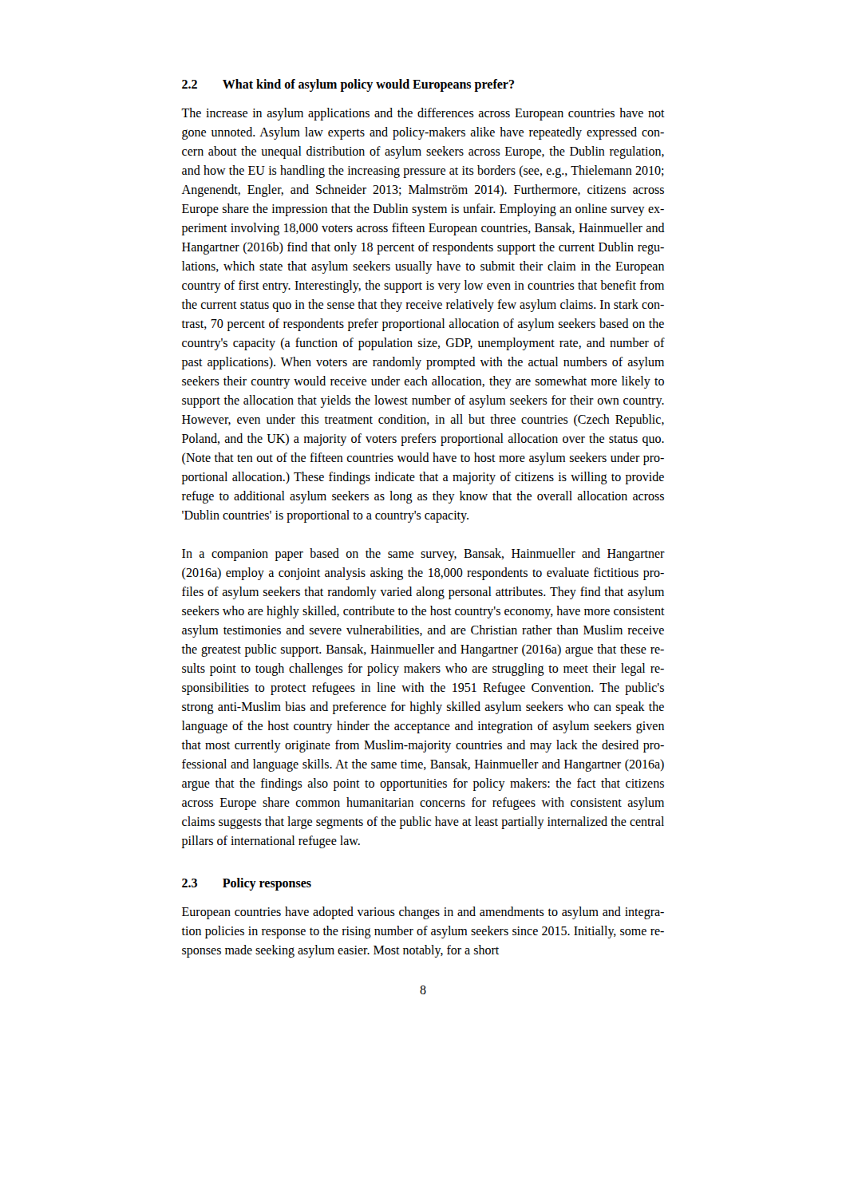2.2 What kind of asylum policy would Europeans prefer?
The increase in asylum applications and the differences across European countries have not gone unnoted. Asylum law experts and policy-makers alike have repeatedly expressed concern about the unequal distribution of asylum seekers across Europe, the Dublin regulation, and how the EU is handling the increasing pressure at its borders (see, e.g., Thielemann 2010; Angenendt, Engler, and Schneider 2013; Malmström 2014). Furthermore, citizens across Europe share the impression that the Dublin system is unfair. Employing an online survey experiment involving 18,000 voters across fifteen European countries, Bansak, Hainmueller and Hangartner (2016b) find that only 18 percent of respondents support the current Dublin regulations, which state that asylum seekers usually have to submit their claim in the European country of first entry. Interestingly, the support is very low even in countries that benefit from the current status quo in the sense that they receive relatively few asylum claims. In stark contrast, 70 percent of respondents prefer proportional allocation of asylum seekers based on the country's capacity (a function of population size, GDP, unemployment rate, and number of past applications). When voters are randomly prompted with the actual numbers of asylum seekers their country would receive under each allocation, they are somewhat more likely to support the allocation that yields the lowest number of asylum seekers for their own country. However, even under this treatment condition, in all but three countries (Czech Republic, Poland, and the UK) a majority of voters prefers proportional allocation over the status quo. (Note that ten out of the fifteen countries would have to host more asylum seekers under proportional allocation.) These findings indicate that a majority of citizens is willing to provide refuge to additional asylum seekers as long as they know that the overall allocation across 'Dublin countries' is proportional to a country's capacity.
In a companion paper based on the same survey, Bansak, Hainmueller and Hangartner (2016a) employ a conjoint analysis asking the 18,000 respondents to evaluate fictitious profiles of asylum seekers that randomly varied along personal attributes. They find that asylum seekers who are highly skilled, contribute to the host country's economy, have more consistent asylum testimonies and severe vulnerabilities, and are Christian rather than Muslim receive the greatest public support. Bansak, Hainmueller and Hangartner (2016a) argue that these results point to tough challenges for policy makers who are struggling to meet their legal responsibilities to protect refugees in line with the 1951 Refugee Convention. The public's strong anti-Muslim bias and preference for highly skilled asylum seekers who can speak the language of the host country hinder the acceptance and integration of asylum seekers given that most currently originate from Muslim-majority countries and may lack the desired professional and language skills. At the same time, Bansak, Hainmueller and Hangartner (2016a) argue that the findings also point to opportunities for policy makers: the fact that citizens across Europe share common humanitarian concerns for refugees with consistent asylum claims suggests that large segments of the public have at least partially internalized the central pillars of international refugee law.
2.3 Policy responses
European countries have adopted various changes in and amendments to asylum and integration policies in response to the rising number of asylum seekers since 2015. Initially, some responses made seeking asylum easier. Most notably, for a short
8